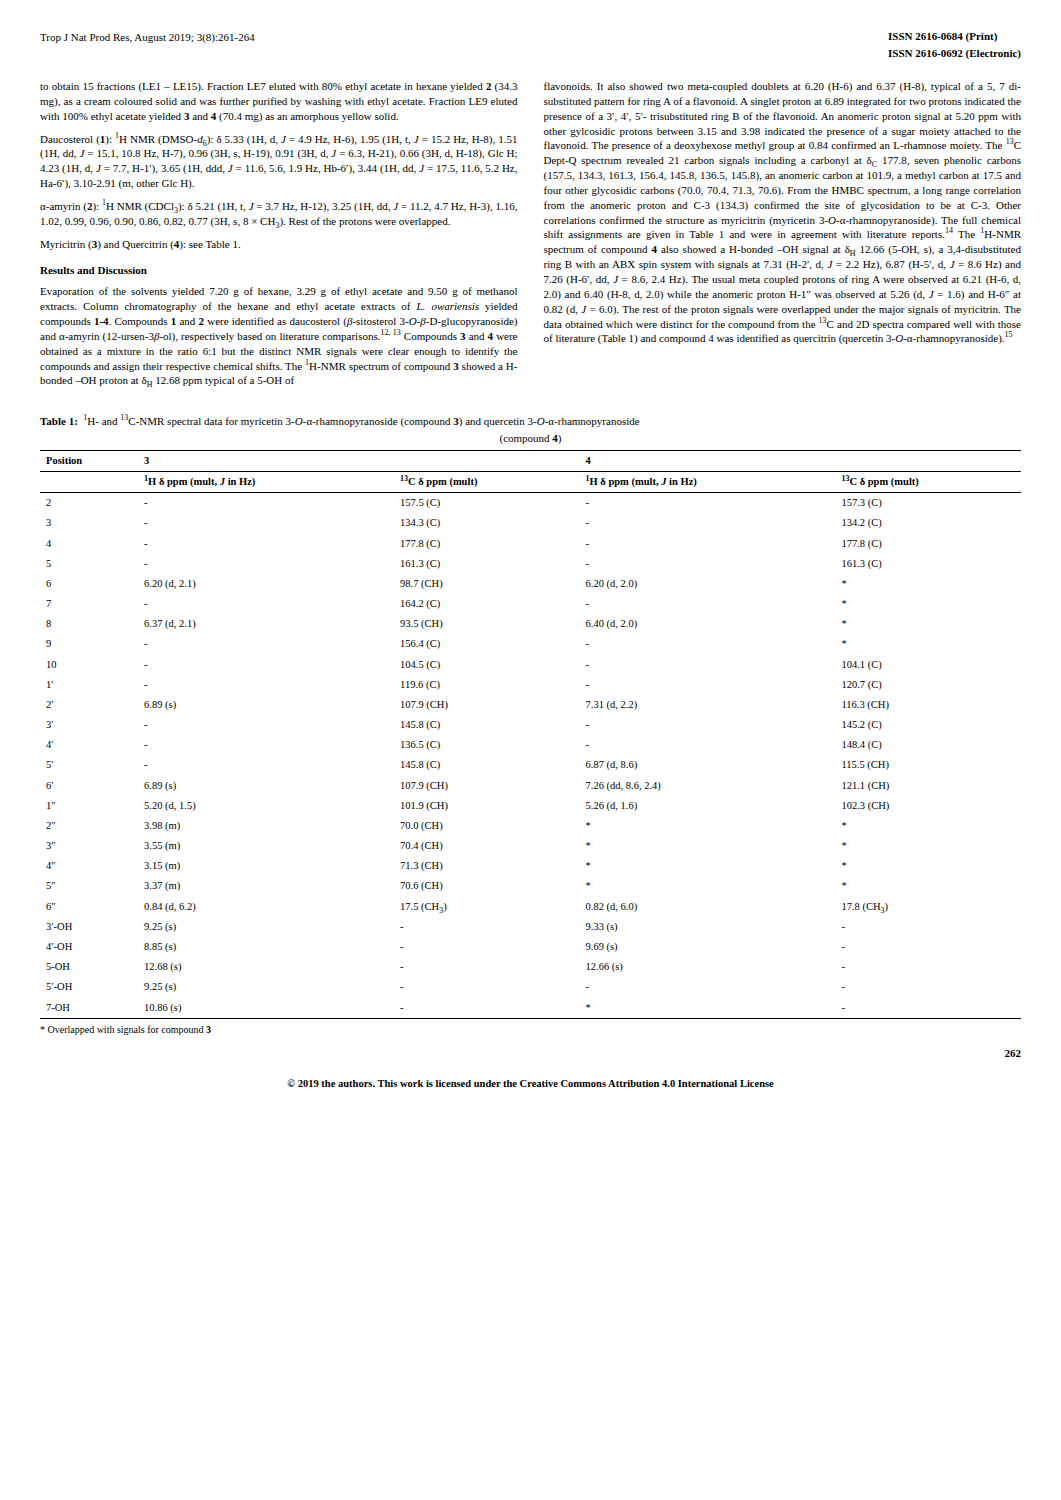Trop J Nat Prod Res, August 2019; 3(8):261-264
ISSN 2616-0684 (Print)
ISSN 2616-0692 (Electronic)
to obtain 15 fractions (LE1 – LE15). Fraction LE7 eluted with 80% ethyl acetate in hexane yielded 2 (34.3 mg), as a cream coloured solid and was further purified by washing with ethyl acetate. Fraction LE9 eluted with 100% ethyl acetate yielded 3 and 4 (70.4 mg) as an amorphous yellow solid.
Daucosterol (1): 1H NMR (DMSO-d6): δ 5.33 (1H, d, J = 4.9 Hz, H-6), 1.95 (1H, t, J = 15.2 Hz, H-8), 1.51 (1H, dd, J = 15.1, 10.8 Hz, H-7), 0.96 (3H, s, H-19), 0.91 (3H, d, J = 6.3, H-21), 0.66 (3H, d, H-18), Glc H; 4.23 (1H, d, J = 7.7, H-1′), 3.65 (1H, ddd, J = 11.6, 5.6, 1.9 Hz, Hb-6′), 3.44 (1H, dd, J = 17.5, 11.6, 5.2 Hz, Ha-6′), 3.10-2.91 (m, other Glc H).
α-amyrin (2): 1H NMR (CDCl3): δ 5.21 (1H, t, J = 3.7 Hz, H-12), 3.25 (1H, dd, J = 11.2, 4.7 Hz, H-3), 1.16, 1.02, 0.99, 0.96, 0.90, 0.86, 0.82, 0.77 (3H, s, 8 × CH3). Rest of the protons were overlapped.
Myricitrin (3) and Quercitrin (4): see Table 1.
Results and Discussion
Evaporation of the solvents yielded 7.20 g of hexane, 3.29 g of ethyl acetate and 9.50 g of methanol extracts. Column chromatography of the hexane and ethyl acetate extracts of L. owariensis yielded compounds 1-4. Compounds 1 and 2 were identified as daucosterol (β-sitosterol 3-O-β-D-glucopyranoside) and α-amyrin (12-ursen-3β-ol), respectively based on literature comparisons.12, 13 Compounds 3 and 4 were obtained as a mixture in the ratio 6:1 but the distinct NMR signals were clear enough to identify the compounds and assign their respective chemical shifts. The 1H-NMR spectrum of compound 3 showed a H-bonded –OH proton at δH 12.68 ppm typical of a 5-OH of
flavonoids. It also showed two meta-coupled doublets at 6.20 (H-6) and 6.37 (H-8), typical of a 5, 7 di-substituted pattern for ring A of a flavonoid. A singlet proton at 6.89 integrated for two protons indicated the presence of a 3′, 4′, 5′- trisubstituted ring B of the flavonoid. An anomeric proton signal at 5.20 ppm with other gylcosidic protons between 3.15 and 3.98 indicated the presence of a sugar moiety attached to the flavonoid. The presence of a deoxyhexose methyl group at 0.84 confirmed an L-rhamnose moiety. The 13C Dept-Q spectrum revealed 21 carbon signals including a carbonyl at δC 177.8, seven phenolic carbons (157.5, 134.3, 161.3, 156.4, 145.8, 136.5, 145.8), an anomeric carbon at 101.9, a methyl carbon at 17.5 and four other glycosidic carbons (70.0, 70.4, 71.3, 70.6). From the HMBC spectrum, a long range correlation from the anomeric proton and C-3 (134.3) confirmed the site of glycosidation to be at C-3. Other correlations confirmed the structure as myricitrin (myricetin 3-O-α-rhamnopyranoside). The full chemical shift assignments are given in Table 1 and were in agreement with literature reports.14 The 1H-NMR spectrum of compound 4 also showed a H-bonded –OH signal at δH 12.66 (5-OH, s), a 3,4-disubstituted ring B with an ABX spin system with signals at 7.31 (H-2′, d, J = 2.2 Hz), 6.87 (H-5′, d, J = 8.6 Hz) and 7.26 (H-6′, dd, J = 8.6, 2.4 Hz). The usual meta coupled protons of ring A were observed at 6.21 (H-6, d, 2.0) and 6.40 (H-8, d, 2.0) while the anomeric proton H-1″ was observed at 5.26 (d, J = 1.6) and H-6″ at 0.82 (d, J = 6.0). The rest of the proton signals were overlapped under the major signals of myricitrin. The data obtained which were distinct for the compound from the 13C and 2D spectra compared well with those of literature (Table 1) and compound 4 was identified as quercitrin (quercetin 3-O-α-rhamnopyranoside).15
Table 1: 1H- and 13C-NMR spectral data for myricetin 3-O-α-rhamnopyranoside (compound 3) and quercetin 3-O-α-rhamnopyranoside
(compound 4)
| Position | 3 | 4 |
| --- | --- | --- |
| | 1 H δ ppm (mult, J in Hz) | 13 C δ ppm (mult) | 1 H δ ppm (mult, J in Hz) | 13 C δ ppm (mult) |
| 2 | - | 157.5 (C) | - | 157.3 (C) |
| 3 | - | 134.3 (C) | - | 134.2 (C) |
| 4 | - | 177.8 (C) | - | 177.8 (C) |
| 5 | - | 161.3 (C) | - | 161.3 (C) |
| 6 | 6.20 (d, 2.1) | 98.7 (CH) | 6.20 (d, 2.0) | * |
| 7 | - | 164.2 (C) | - | * |
| 8 | 6.37 (d, 2.1) | 93.5 (CH) | 6.40 (d, 2.0) | * |
| 9 | - | 156.4 (C) | - | * |
| 10 | - | 104.5 (C) | - | 104.1 (C) |
| 1′ | - | 119.6 (C) | - | 120.7 (C) |
| 2′ | 6.89 (s) | 107.9 (CH) | 7.31 (d, 2.2) | 116.3 (CH) |
| 3′ | - | 145.8 (C) | - | 145.2 (C) |
| 4′ | - | 136.5 (C) | - | 148.4 (C) |
| 5′ | - | 145.8 (C) | 6.87 (d, 8.6) | 115.5 (CH) |
| 6′ | 6.89 (s) | 107.9 (CH) | 7.26 (dd, 8.6, 2.4) | 121.1 (CH) |
| 1″ | 5.20 (d, 1.5) | 101.9 (CH) | 5.26 (d, 1.6) | 102.3 (CH) |
| 2″ | 3.98 (m) | 70.0 (CH) | * | * |
| 3″ | 3.55 (m) | 70.4 (CH) | * | * |
| 4″ | 3.15 (m) | 71.3 (CH) | * | * |
| 5″ | 3.37 (m) | 70.6 (CH) | * | * |
| 6″ | 0.84 (d, 6.2) | 17.5 (CH 3 ) | 0.82 (d, 6.0) | 17.8 (CH 3 ) |
| 3′-OH | 9.25 (s) | - | 9.33 (s) | - |
| 4′-OH | 8.85 (s) | - | 9.69 (s) | - |
| 5-OH | 12.68 (s) | - | 12.66 (s) | - |
| 5′-OH | 9.25 (s) | - | - | - |
| 7-OH | 10.86 (s) | - | * | - |
* Overlapped with signals for compound 3
262
© 2019 the authors. This work is licensed under the Creative Commons Attribution 4.0 International License